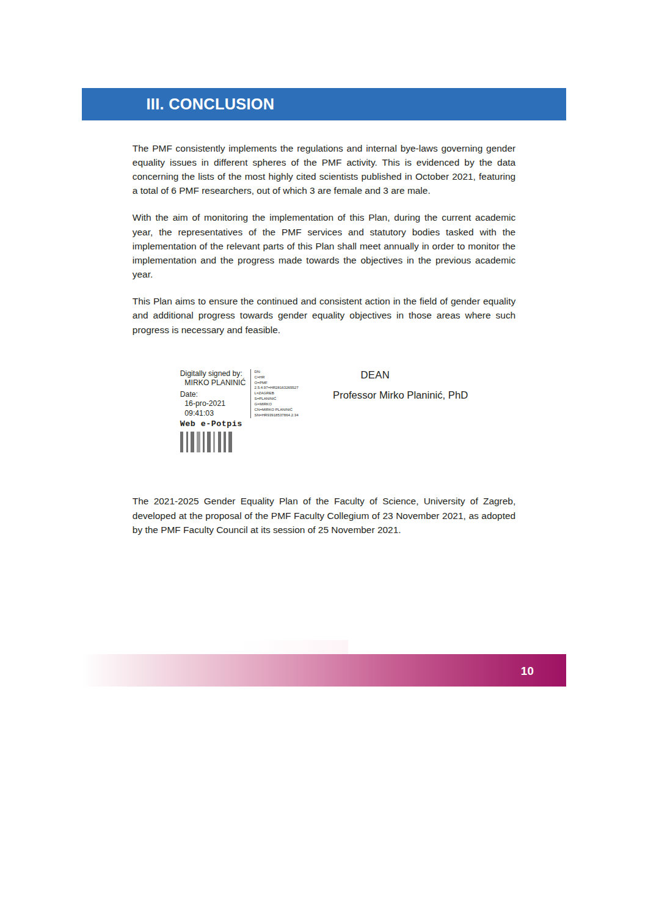III. CONCLUSION
The PMF consistently implements the regulations and internal bye-laws governing gender equality issues in different spheres of the PMF activity. This is evidenced by the data concerning the lists of the most highly cited scientists published in October 2021, featuring a total of 6 PMF researchers, out of which 3 are female and 3 are male.
With the aim of monitoring the implementation of this Plan, during the current academic year, the representatives of the PMF services and statutory bodies tasked with the implementation of the relevant parts of this Plan shall meet annually in order to monitor the implementation and the progress made towards the objectives in the previous academic year.
This Plan aims to ensure the continued and consistent action in the field of gender equality and additional progress towards gender equality objectives in those areas where such progress is necessary and feasible.
Digitally signed by:
MIRKO PLANINIĆ
Date:
16-pro-2021
09:41:03
Web e-Potpis
DN:
C=HR
O=PMF
2.5.4.97=HR28163265527
L=ZAGREB
S=PLANINIĆ
G=MIRKO
CN=MIRKO PLANINIĆ
SN=HR93918537864.2.34
DEAN
Professor Mirko Planinić, PhD
The 2021-2025 Gender Equality Plan of the Faculty of Science, University of Zagreb, developed at the proposal of the PMF Faculty Collegium of 23 November 2021, as adopted by the PMF Faculty Council at its session of 25 November 2021.
10